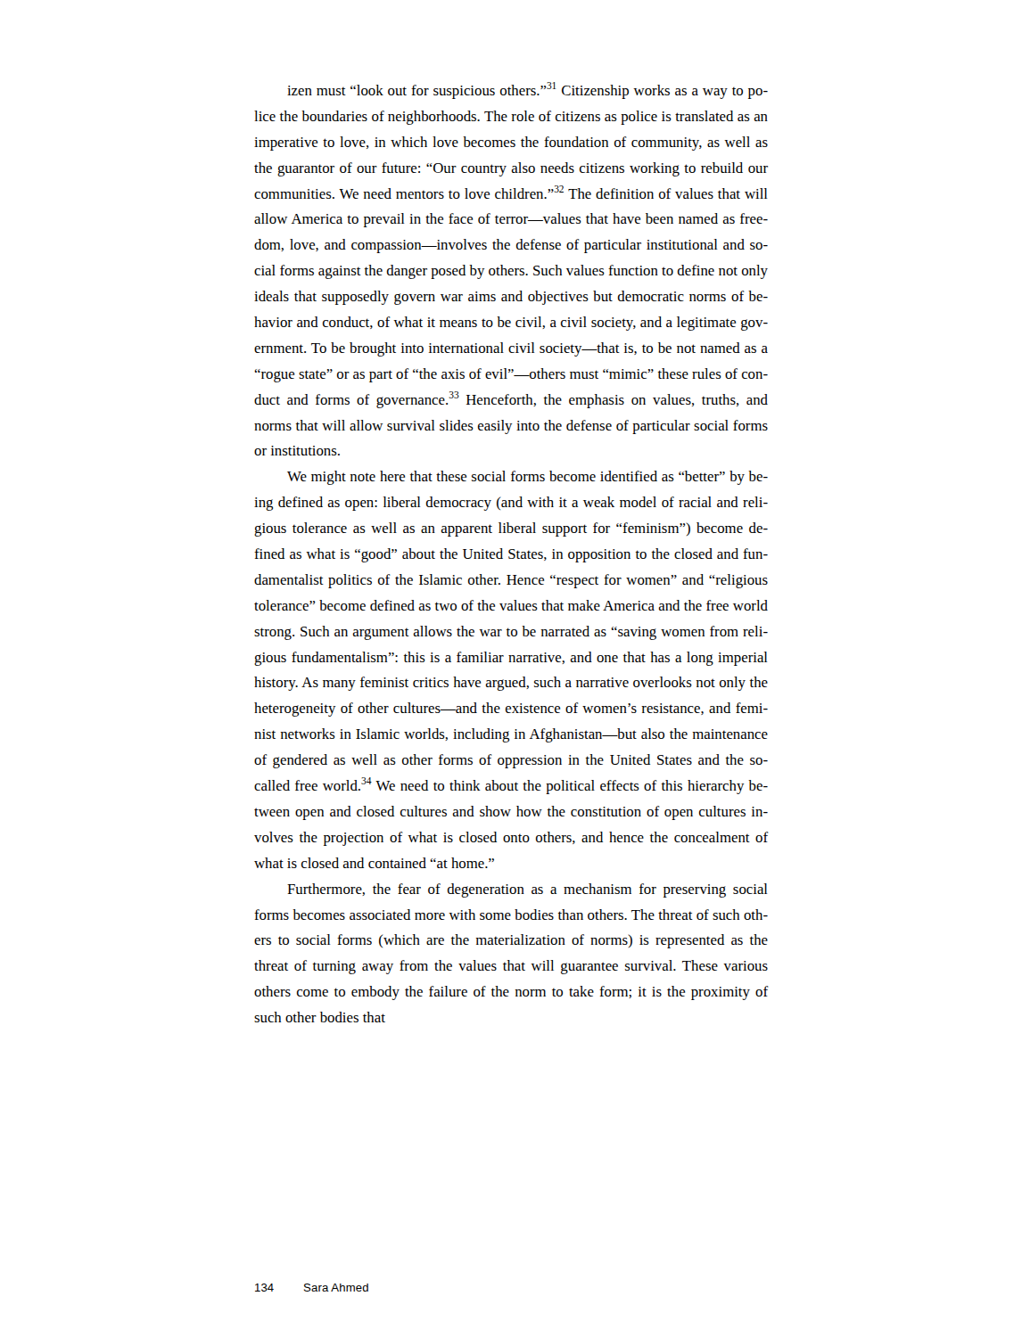izen must “look out for suspicious others.”31 Citizenship works as a way to police the boundaries of neighborhoods. The role of citizens as police is translated as an imperative to love, in which love becomes the foundation of community, as well as the guarantor of our future: “Our country also needs citizens working to rebuild our communities. We need mentors to love children.”32 The definition of values that will allow America to prevail in the face of terror—values that have been named as freedom, love, and compassion—involves the defense of particular institutional and social forms against the danger posed by others. Such values function to define not only ideals that supposedly govern war aims and objectives but democratic norms of behavior and conduct, of what it means to be civil, a civil society, and a legitimate government. To be brought into international civil society—that is, to be not named as a “rogue state” or as part of “the axis of evil”—others must “mimic” these rules of conduct and forms of governance.33 Henceforth, the emphasis on values, truths, and norms that will allow survival slides easily into the defense of particular social forms or institutions.
We might note here that these social forms become identified as “better” by being defined as open: liberal democracy (and with it a weak model of racial and religious tolerance as well as an apparent liberal support for “feminism”) become defined as what is “good” about the United States, in opposition to the closed and fundamentalist politics of the Islamic other. Hence “respect for women” and “religious tolerance” become defined as two of the values that make America and the free world strong. Such an argument allows the war to be narrated as “saving women from religious fundamentalism”: this is a familiar narrative, and one that has a long imperial history. As many feminist critics have argued, such a narrative overlooks not only the heterogeneity of other cultures—and the existence of women’s resistance, and feminist networks in Islamic worlds, including in Afghanistan—but also the maintenance of gendered as well as other forms of oppression in the United States and the so-called free world.34 We need to think about the political effects of this hierarchy between open and closed cultures and show how the constitution of open cultures involves the projection of what is closed onto others, and hence the concealment of what is closed and contained “at home.”
Furthermore, the fear of degeneration as a mechanism for preserving social forms becomes associated more with some bodies than others. The threat of such others to social forms (which are the materialization of norms) is represented as the threat of turning away from the values that will guarantee survival. These various others come to embody the failure of the norm to take form; it is the proximity of such other bodies that
134 Sara Ahmed